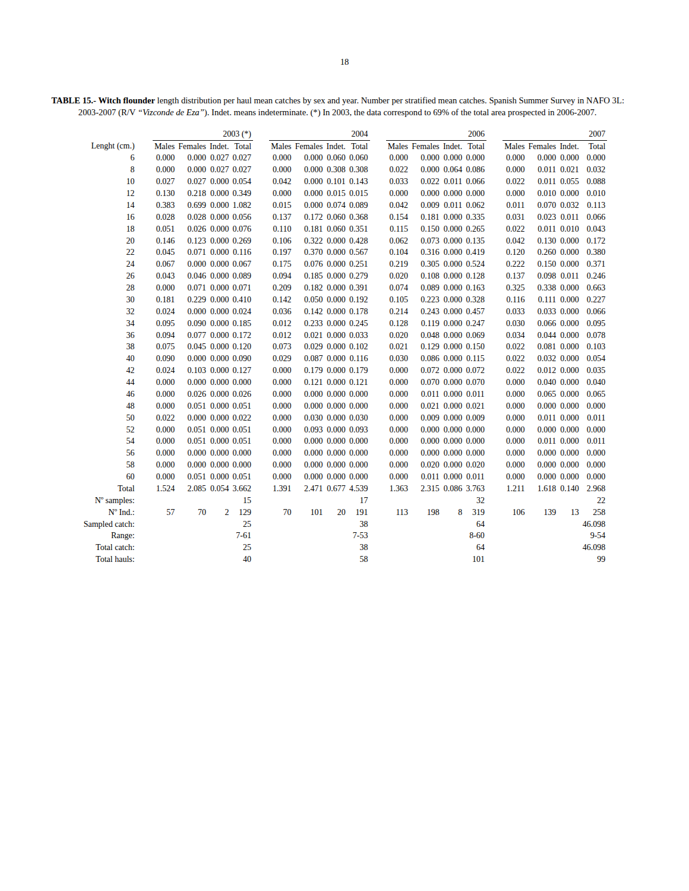18
TABLE 15.- Witch flounder length distribution per haul mean catches by sex and year. Number per stratified mean catches. Spanish Summer Survey in NAFO 3L: 2003-2007 (R/V “Vizconde de Eza”). Indet. means indeterminate. (*) In 2003, the data correspond to 69% of the total area prospected in 2006-2007.
| | | 2003 (*) | | 2004 | | 2006 | | 2007 |
| Lenght (cm.) | | Males | Females | Indet. | Total | | Males | Females | Indet. | Total | | Males | Females | Indet. | Total | | Males | Females | Indet. | Total |
| 6 | | 0.000 | 0.000 | 0.027 | 0.027 | | 0.000 | 0.000 | 0.060 | 0.060 | | 0.000 | 0.000 | 0.000 | 0.000 | | 0.000 | 0.000 | 0.000 | 0.000 |
| 8 | | 0.000 | 0.000 | 0.027 | 0.027 | | 0.000 | 0.000 | 0.308 | 0.308 | | 0.022 | 0.000 | 0.064 | 0.086 | | 0.000 | 0.011 | 0.021 | 0.032 |
| 10 | | 0.027 | 0.027 | 0.000 | 0.054 | | 0.042 | 0.000 | 0.101 | 0.143 | | 0.033 | 0.022 | 0.011 | 0.066 | | 0.022 | 0.011 | 0.055 | 0.088 |
| 12 | | 0.130 | 0.218 | 0.000 | 0.349 | | 0.000 | 0.000 | 0.015 | 0.015 | | 0.000 | 0.000 | 0.000 | 0.000 | | 0.000 | 0.010 | 0.000 | 0.010 |
| 14 | | 0.383 | 0.699 | 0.000 | 1.082 | | 0.015 | 0.000 | 0.074 | 0.089 | | 0.042 | 0.009 | 0.011 | 0.062 | | 0.011 | 0.070 | 0.032 | 0.113 |
| 16 | | 0.028 | 0.028 | 0.000 | 0.056 | | 0.137 | 0.172 | 0.060 | 0.368 | | 0.154 | 0.181 | 0.000 | 0.335 | | 0.031 | 0.023 | 0.011 | 0.066 |
| 18 | | 0.051 | 0.026 | 0.000 | 0.076 | | 0.110 | 0.181 | 0.060 | 0.351 | | 0.115 | 0.150 | 0.000 | 0.265 | | 0.022 | 0.011 | 0.010 | 0.043 |
| 20 | | 0.146 | 0.123 | 0.000 | 0.269 | | 0.106 | 0.322 | 0.000 | 0.428 | | 0.062 | 0.073 | 0.000 | 0.135 | | 0.042 | 0.130 | 0.000 | 0.172 |
| 22 | | 0.045 | 0.071 | 0.000 | 0.116 | | 0.197 | 0.370 | 0.000 | 0.567 | | 0.104 | 0.316 | 0.000 | 0.419 | | 0.120 | 0.260 | 0.000 | 0.380 |
| 24 | | 0.067 | 0.000 | 0.000 | 0.067 | | 0.175 | 0.076 | 0.000 | 0.251 | | 0.219 | 0.305 | 0.000 | 0.524 | | 0.222 | 0.150 | 0.000 | 0.371 |
| 26 | | 0.043 | 0.046 | 0.000 | 0.089 | | 0.094 | 0.185 | 0.000 | 0.279 | | 0.020 | 0.108 | 0.000 | 0.128 | | 0.137 | 0.098 | 0.011 | 0.246 |
| 28 | | 0.000 | 0.071 | 0.000 | 0.071 | | 0.209 | 0.182 | 0.000 | 0.391 | | 0.074 | 0.089 | 0.000 | 0.163 | | 0.325 | 0.338 | 0.000 | 0.663 |
| 30 | | 0.181 | 0.229 | 0.000 | 0.410 | | 0.142 | 0.050 | 0.000 | 0.192 | | 0.105 | 0.223 | 0.000 | 0.328 | | 0.116 | 0.111 | 0.000 | 0.227 |
| 32 | | 0.024 | 0.000 | 0.000 | 0.024 | | 0.036 | 0.142 | 0.000 | 0.178 | | 0.214 | 0.243 | 0.000 | 0.457 | | 0.033 | 0.033 | 0.000 | 0.066 |
| 34 | | 0.095 | 0.090 | 0.000 | 0.185 | | 0.012 | 0.233 | 0.000 | 0.245 | | 0.128 | 0.119 | 0.000 | 0.247 | | 0.030 | 0.066 | 0.000 | 0.095 |
| 36 | | 0.094 | 0.077 | 0.000 | 0.172 | | 0.012 | 0.021 | 0.000 | 0.033 | | 0.020 | 0.048 | 0.000 | 0.069 | | 0.034 | 0.044 | 0.000 | 0.078 |
| 38 | | 0.075 | 0.045 | 0.000 | 0.120 | | 0.073 | 0.029 | 0.000 | 0.102 | | 0.021 | 0.129 | 0.000 | 0.150 | | 0.022 | 0.081 | 0.000 | 0.103 |
| 40 | | 0.090 | 0.000 | 0.000 | 0.090 | | 0.029 | 0.087 | 0.000 | 0.116 | | 0.030 | 0.086 | 0.000 | 0.115 | | 0.022 | 0.032 | 0.000 | 0.054 |
| 42 | | 0.024 | 0.103 | 0.000 | 0.127 | | 0.000 | 0.179 | 0.000 | 0.179 | | 0.000 | 0.072 | 0.000 | 0.072 | | 0.022 | 0.012 | 0.000 | 0.035 |
| 44 | | 0.000 | 0.000 | 0.000 | 0.000 | | 0.000 | 0.121 | 0.000 | 0.121 | | 0.000 | 0.070 | 0.000 | 0.070 | | 0.000 | 0.040 | 0.000 | 0.040 |
| 46 | | 0.000 | 0.026 | 0.000 | 0.026 | | 0.000 | 0.000 | 0.000 | 0.000 | | 0.000 | 0.011 | 0.000 | 0.011 | | 0.000 | 0.065 | 0.000 | 0.065 |
| 48 | | 0.000 | 0.051 | 0.000 | 0.051 | | 0.000 | 0.000 | 0.000 | 0.000 | | 0.000 | 0.021 | 0.000 | 0.021 | | 0.000 | 0.000 | 0.000 | 0.000 |
| 50 | | 0.022 | 0.000 | 0.000 | 0.022 | | 0.000 | 0.030 | 0.000 | 0.030 | | 0.000 | 0.009 | 0.000 | 0.009 | | 0.000 | 0.011 | 0.000 | 0.011 |
| 52 | | 0.000 | 0.051 | 0.000 | 0.051 | | 0.000 | 0.093 | 0.000 | 0.093 | | 0.000 | 0.000 | 0.000 | 0.000 | | 0.000 | 0.000 | 0.000 | 0.000 |
| 54 | | 0.000 | 0.051 | 0.000 | 0.051 | | 0.000 | 0.000 | 0.000 | 0.000 | | 0.000 | 0.000 | 0.000 | 0.000 | | 0.000 | 0.011 | 0.000 | 0.011 |
| 56 | | 0.000 | 0.000 | 0.000 | 0.000 | | 0.000 | 0.000 | 0.000 | 0.000 | | 0.000 | 0.000 | 0.000 | 0.000 | | 0.000 | 0.000 | 0.000 | 0.000 |
| 58 | | 0.000 | 0.000 | 0.000 | 0.000 | | 0.000 | 0.000 | 0.000 | 0.000 | | 0.000 | 0.020 | 0.000 | 0.020 | | 0.000 | 0.000 | 0.000 | 0.000 |
| 60 | | 0.000 | 0.051 | 0.000 | 0.051 | | 0.000 | 0.000 | 0.000 | 0.000 | | 0.000 | 0.011 | 0.000 | 0.011 | | 0.000 | 0.000 | 0.000 | 0.000 |
| Total | | 1.524 | 2.085 | 0.054 | 3.662 | | 1.391 | 2.471 | 0.677 | 4.539 | | 1.363 | 2.315 | 0.086 | 3.763 | | 1.211 | 1.618 | 0.140 | 2.968 |
| Nº samples: | | | | | 15 | | | | | 17 | | | | | 32 | | | | | 22 |
| Nº Ind.: | | 57 | 70 | 2 | 129 | | 70 | 101 | 20 | 191 | | 113 | 198 | 8 | 319 | | 106 | 139 | 13 | 258 |
| Sampled catch: | | | | | 25 | | | | | 38 | | | | | 64 | | | | | 46.098 |
| Range: | | | | | 7-61 | | | | | 7-53 | | | | | 8-60 | | | | | 9-54 |
| Total catch: | | | | | 25 | | | | | 38 | | | | | 64 | | | | | 46.098 |
| Total hauls: | | | | | 40 | | | | | 58 | | | | | 101 | | | | | 99 |